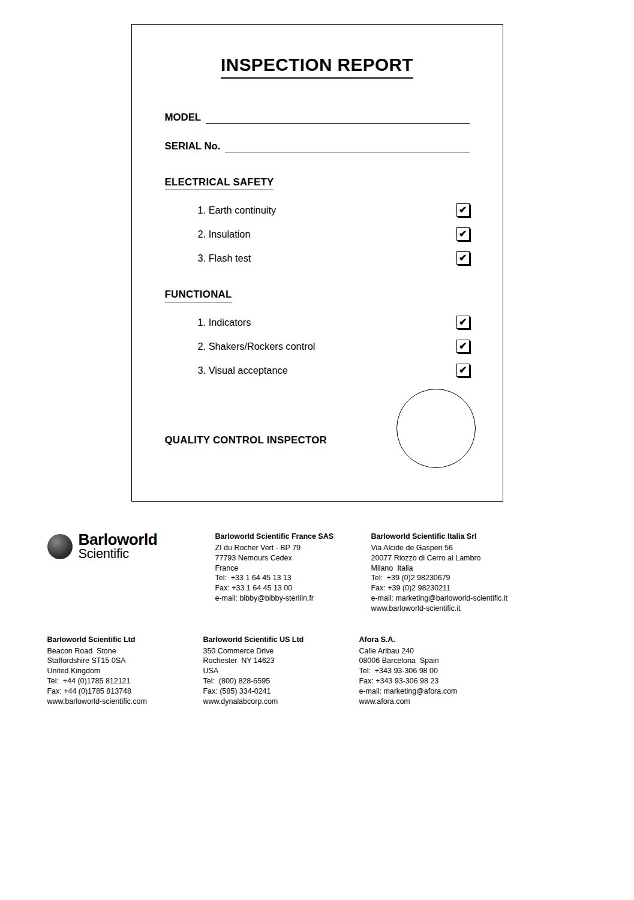INSPECTION REPORT
MODEL
SERIAL No.
ELECTRICAL SAFETY
1. Earth continuity✔
2. Insulation✔
3. Flash test✔
FUNCTIONAL
1. Indicators✔
2. Shakers/Rockers control✔
3. Visual acceptance✔
QUALITY CONTROL INSPECTOR
Barloworld
Scientific
Barloworld Scientific France SAS ZI du Rocher Vert - BP 79
77793 Nemours Cedex
France
Tel: +33 1 64 45 13 13
Fax: +33 1 64 45 13 00
e-mail: bibby@bibby-sterilin.fr
Barloworld Scientific Italia Srl Via Alcide de Gasperi 56
20077 Riozzo di Cerro al Lambro
Milano Italia
Tel: +39 (0)2 98230679
Fax: +39 (0)2 98230211
e-mail: marketing@barloworld-scientific.it
www.barloworld-scientific.it
Barloworld Scientific Ltd Beacon Road Stone
Staffordshire ST15 0SA
United Kingdom
Tel: +44 (0)1785 812121
Fax: +44 (0)1785 813748
www.barloworld-scientific.com
Barloworld Scientific US Ltd 350 Commerce Drive
Rochester NY 14623
USA
Tel: (800) 828-6595
Fax: (585) 334-0241
www.dynalabcorp.com
Afora S.A. Calle Aribau 240
08006 Barcelona Spain
Tel: +343 93-306 98 00
Fax: +343 93-306 98 23
e-mail: marketing@afora.com
www.afora.com